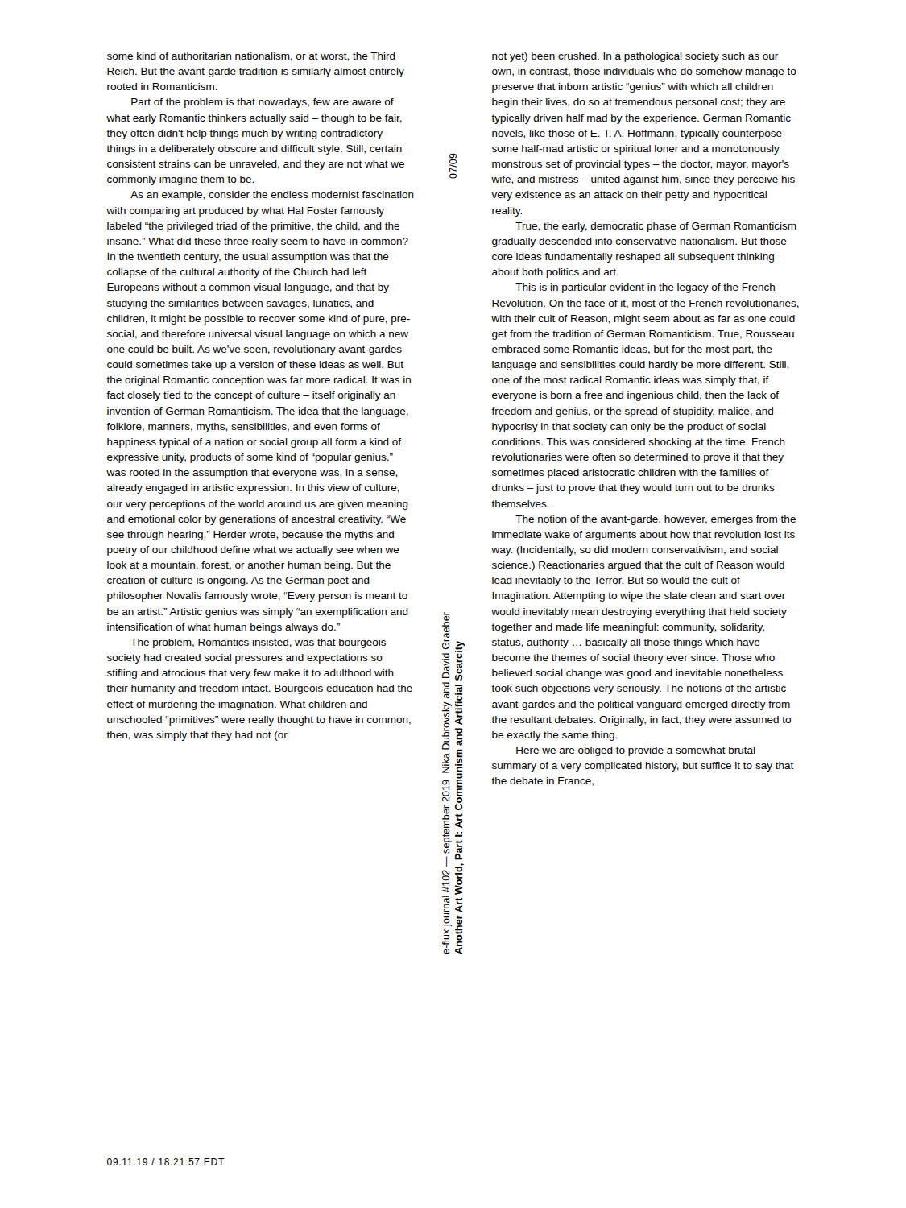some kind of authoritarian nationalism, or at worst, the Third Reich. But the avant-garde tradition is similarly almost entirely rooted in Romanticism.
Part of the problem is that nowadays, few are aware of what early Romantic thinkers actually said – though to be fair, they often didn't help things much by writing contradictory things in a deliberately obscure and difficult style. Still, certain consistent strains can be unraveled, and they are not what we commonly imagine them to be.
As an example, consider the endless modernist fascination with comparing art produced by what Hal Foster famously labeled “the privileged triad of the primitive, the child, and the insane.” What did these three really seem to have in common? In the twentieth century, the usual assumption was that the collapse of the cultural authority of the Church had left Europeans without a common visual language, and that by studying the similarities between savages, lunatics, and children, it might be possible to recover some kind of pure, pre-social, and therefore universal visual language on which a new one could be built. As we've seen, revolutionary avant-gardes could sometimes take up a version of these ideas as well. But the original Romantic conception was far more radical. It was in fact closely tied to the concept of culture – itself originally an invention of German Romanticism. The idea that the language, folklore, manners, myths, sensibilities, and even forms of happiness typical of a nation or social group all form a kind of expressive unity, products of some kind of “popular genius,” was rooted in the assumption that everyone was, in a sense, already engaged in artistic expression. In this view of culture, our very perceptions of the world around us are given meaning and emotional color by generations of ancestral creativity. “We see through hearing,” Herder wrote, because the myths and poetry of our childhood define what we actually see when we look at a mountain, forest, or another human being. But the creation of culture is ongoing. As the German poet and philosopher Novalis famously wrote, “Every person is meant to be an artist.” Artistic genius was simply “an exemplification and intensification of what human beings always do.”
The problem, Romantics insisted, was that bourgeois society had created social pressures and expectations so stifling and atrocious that very few make it to adulthood with their humanity and freedom intact. Bourgeois education had the effect of murdering the imagination. What children and unschooled “primitives” were really thought to have in common, then, was simply that they had not (or
07/09
e-flux journal #102 — september 2019 Nika Dubrovsky and David Graeber
Another Art World, Part I: Art Communism and Artificial Scarcity
not yet) been crushed. In a pathological society such as our own, in contrast, those individuals who do somehow manage to preserve that inborn artistic “genius” with which all children begin their lives, do so at tremendous personal cost; they are typically driven half mad by the experience. German Romantic novels, like those of E. T. A. Hoffmann, typically counterpose some half-mad artistic or spiritual loner and a monotonously monstrous set of provincial types – the doctor, mayor, mayor's wife, and mistress – united against him, since they perceive his very existence as an attack on their petty and hypocritical reality.
True, the early, democratic phase of German Romanticism gradually descended into conservative nationalism. But those core ideas fundamentally reshaped all subsequent thinking about both politics and art.
This is in particular evident in the legacy of the French Revolution. On the face of it, most of the French revolutionaries, with their cult of Reason, might seem about as far as one could get from the tradition of German Romanticism. True, Rousseau embraced some Romantic ideas, but for the most part, the language and sensibilities could hardly be more different. Still, one of the most radical Romantic ideas was simply that, if everyone is born a free and ingenious child, then the lack of freedom and genius, or the spread of stupidity, malice, and hypocrisy in that society can only be the product of social conditions. This was considered shocking at the time. French revolutionaries were often so determined to prove it that they sometimes placed aristocratic children with the families of drunks – just to prove that they would turn out to be drunks themselves.
The notion of the avant-garde, however, emerges from the immediate wake of arguments about how that revolution lost its way. (Incidentally, so did modern conservativism, and social science.) Reactionaries argued that the cult of Reason would lead inevitably to the Terror. But so would the cult of Imagination. Attempting to wipe the slate clean and start over would inevitably mean destroying everything that held society together and made life meaningful: community, solidarity, status, authority … basically all those things which have become the themes of social theory ever since. Those who believed social change was good and inevitable nonetheless took such objections very seriously. The notions of the artistic avant-gardes and the political vanguard emerged directly from the resultant debates. Originally, in fact, they were assumed to be exactly the same thing.
Here we are obliged to provide a somewhat brutal summary of a very complicated history, but suffice it to say that the debate in France,
09.11.19 / 18:21:57 EDT